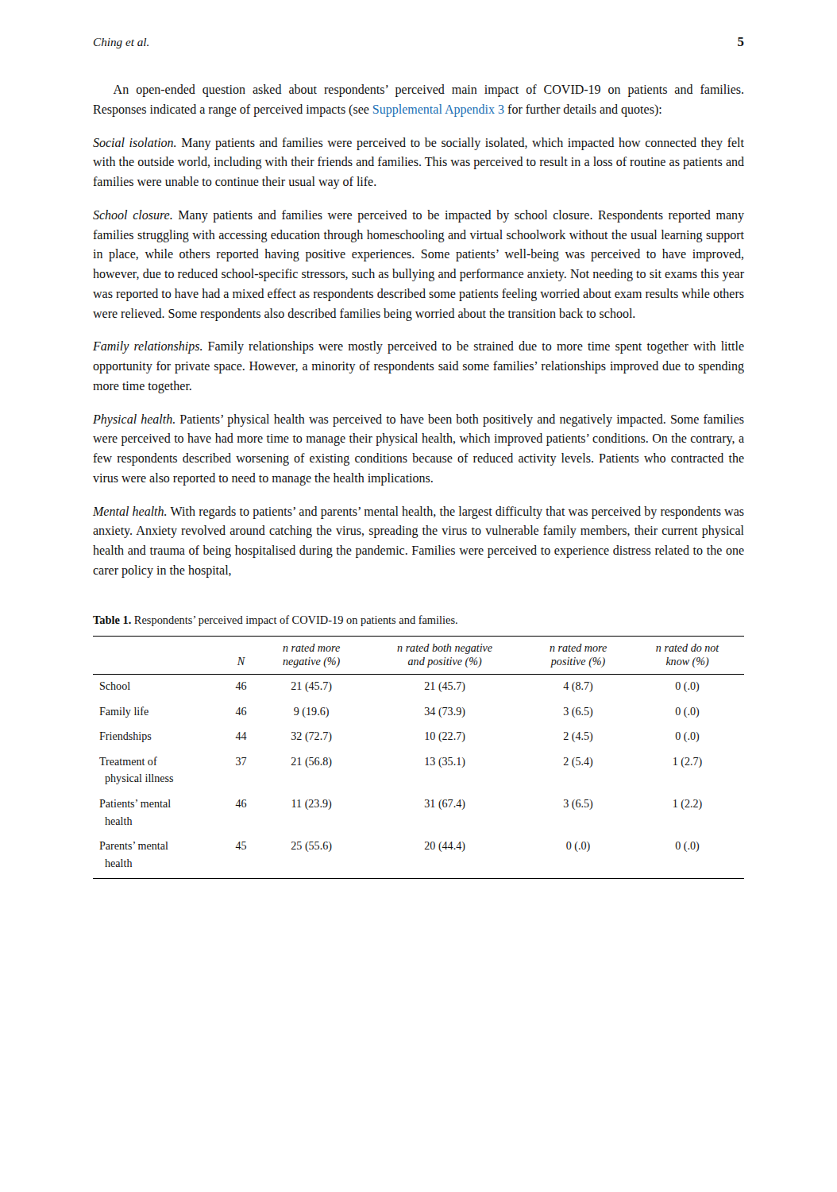Ching et al. 5
An open-ended question asked about respondents’ perceived main impact of COVID-19 on patients and families. Responses indicated a range of perceived impacts (see Supplemental Appendix 3 for further details and quotes):
Social isolation. Many patients and families were perceived to be socially isolated, which impacted how connected they felt with the outside world, including with their friends and families. This was perceived to result in a loss of routine as patients and families were unable to continue their usual way of life.
School closure. Many patients and families were perceived to be impacted by school closure. Respondents reported many families struggling with accessing education through homeschooling and virtual schoolwork without the usual learning support in place, while others reported having positive experiences. Some patients’ well-being was perceived to have improved, however, due to reduced school-specific stressors, such as bullying and performance anxiety. Not needing to sit exams this year was reported to have had a mixed effect as respondents described some patients feeling worried about exam results while others were relieved. Some respondents also described families being worried about the transition back to school.
Family relationships. Family relationships were mostly perceived to be strained due to more time spent together with little opportunity for private space. However, a minority of respondents said some families’ relationships improved due to spending more time together.
Physical health. Patients’ physical health was perceived to have been both positively and negatively impacted. Some families were perceived to have had more time to manage their physical health, which improved patients’ conditions. On the contrary, a few respondents described worsening of existing conditions because of reduced activity levels. Patients who contracted the virus were also reported to need to manage the health implications.
Mental health. With regards to patients’ and parents’ mental health, the largest difficulty that was perceived by respondents was anxiety. Anxiety revolved around catching the virus, spreading the virus to vulnerable family members, their current physical health and trauma of being hospitalised during the pandemic. Families were perceived to experience distress related to the one carer policy in the hospital,
Table 1. Respondents’ perceived impact of COVID-19 on patients and families.
| | N | n rated more negative (%) | n rated both negative and positive (%) | n rated more positive (%) | n rated do not know (%) |
| --- | --- | --- | --- | --- | --- |
| School | 46 | 21 (45.7) | 21 (45.7) | 4 (8.7) | 0 (.0) |
| Family life | 46 | 9 (19.6) | 34 (73.9) | 3 (6.5) | 0 (.0) |
| Friendships | 44 | 32 (72.7) | 10 (22.7) | 2 (4.5) | 0 (.0) |
| Treatment of physical illness | 37 | 21 (56.8) | 13 (35.1) | 2 (5.4) | 1 (2.7) |
| Patients’ mental health | 46 | 11 (23.9) | 31 (67.4) | 3 (6.5) | 1 (2.2) |
| Parents’ mental health | 45 | 25 (55.6) | 20 (44.4) | 0 (.0) | 0 (.0) |